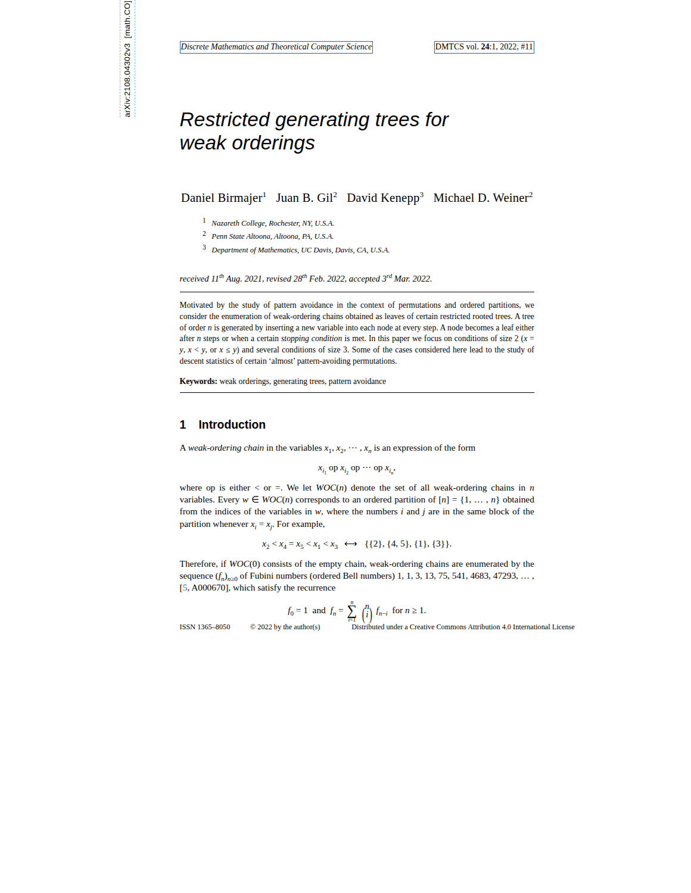arXiv:2108.04302v3 [math.CO] 12 Mar 2022
Discrete Mathematics and Theoretical Computer Science DMTCS vol. 24:1, 2022, #11
Restricted generating trees for
weak orderings
Daniel Birmajer1 Juan B. Gil2 David Kenepp3 Michael D. Weiner2
1 Nazareth College, Rochester, NY, U.S.A.
2 Penn State Altoona, Altoona, PA, U.S.A.
3 Department of Mathematics, UC Davis, Davis, CA, U.S.A.
received 11th Aug. 2021, revised 28th Feb. 2022, accepted 3rd Mar. 2022.
Motivated by the study of pattern avoidance in the context of permutations and ordered partitions, we consider the enumeration of weak-ordering chains obtained as leaves of certain restricted rooted trees. A tree of order n is generated by inserting a new variable into each node at every step. A node becomes a leaf either after n steps or when a certain stopping condition is met. In this paper we focus on conditions of size 2 (x = y, x < y, or x ≤ y) and several conditions of size 3. Some of the cases considered here lead to the study of descent statistics of certain ‘almost’ pattern-avoiding permutations.
Keywords: weak orderings, generating trees, pattern avoidance
1 Introduction
A weak-ordering chain in the variables x1, x2, ··· , xn is an expression of the form
xi1 op xi2 op ··· op xin,
where op is either < or =. We let WOC(n) denote the set of all weak-ordering chains in n variables. Every w ∈ WOC(n) corresponds to an ordered partition of [n] = {1, … , n} obtained from the indices of the variables in w, where the numbers i and j are in the same block of the partition whenever xi = xj. For example,
x2 < x4 = x5 < x1 < x3 ⟷ {{2}, {4, 5}, {1}, {3}}.
Therefore, if WOC(0) consists of the empty chain, weak-ordering chains are enumerated by the sequence (fn)n≥0 of Fubini numbers (ordered Bell numbers) 1, 1, 3, 13, 75, 541, 4683, 47293, … , [5, A000670], which satisfy the recurrence
f0 = 1 and fn = n ∑ i=1 (n
i) fn−i for n ≥ 1.
ISSN 1365–8050 © 2022 by the author(s) Distributed under a Creative Commons Attribution 4.0 International License